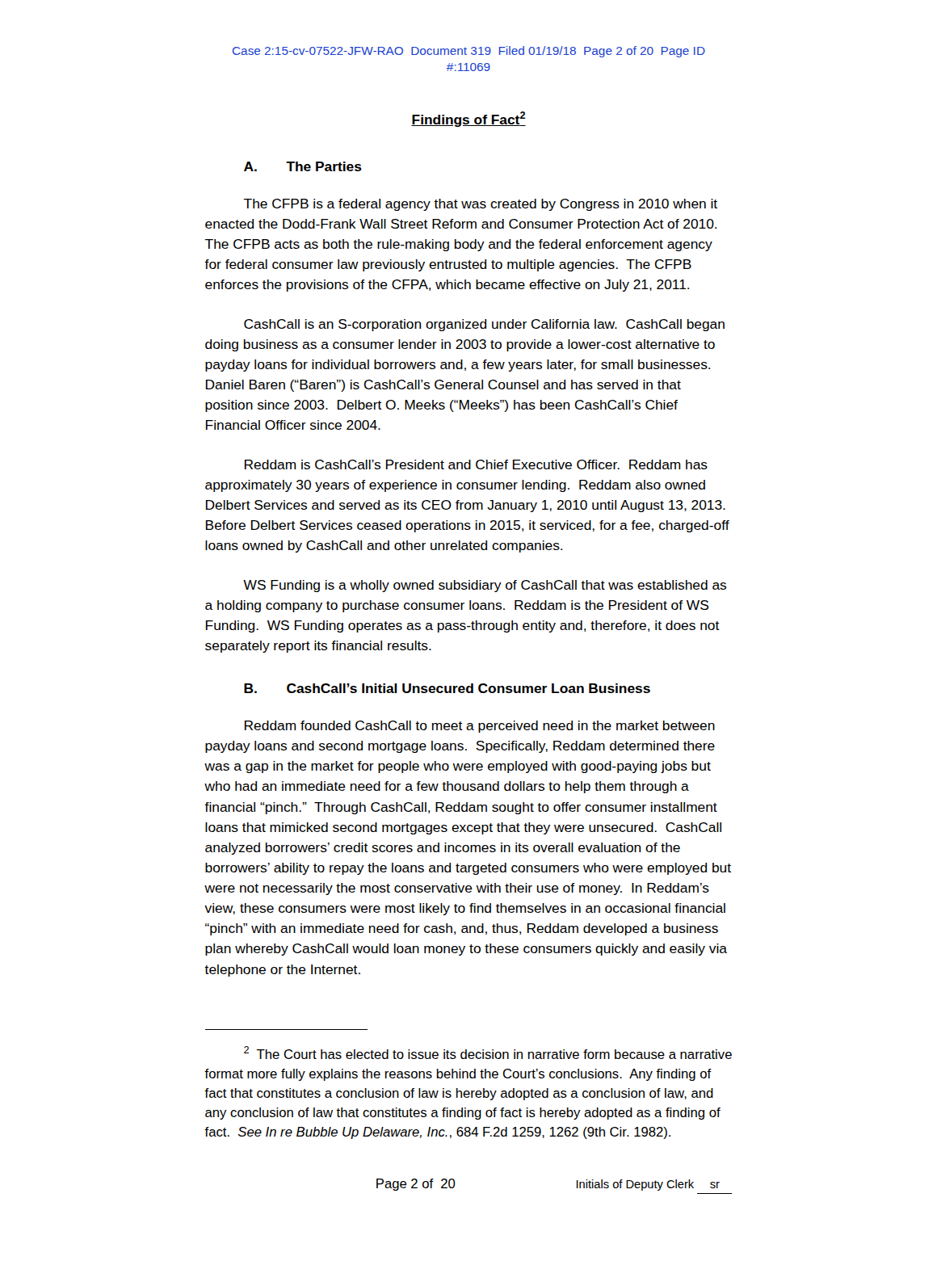Case 2:15-cv-07522-JFW-RAO Document 319 Filed 01/19/18 Page 2 of 20 Page ID
#:11069
Findings of Fact2
A. The Parties
The CFPB is a federal agency that was created by Congress in 2010 when it enacted the Dodd-Frank Wall Street Reform and Consumer Protection Act of 2010. The CFPB acts as both the rule-making body and the federal enforcement agency for federal consumer law previously entrusted to multiple agencies. The CFPB enforces the provisions of the CFPA, which became effective on July 21, 2011.
CashCall is an S-corporation organized under California law. CashCall began doing business as a consumer lender in 2003 to provide a lower-cost alternative to payday loans for individual borrowers and, a few years later, for small businesses. Daniel Baren (“Baren”) is CashCall’s General Counsel and has served in that position since 2003. Delbert O. Meeks (“Meeks”) has been CashCall’s Chief Financial Officer since 2004.
Reddam is CashCall’s President and Chief Executive Officer. Reddam has approximately 30 years of experience in consumer lending. Reddam also owned Delbert Services and served as its CEO from January 1, 2010 until August 13, 2013. Before Delbert Services ceased operations in 2015, it serviced, for a fee, charged-off loans owned by CashCall and other unrelated companies.
WS Funding is a wholly owned subsidiary of CashCall that was established as a holding company to purchase consumer loans. Reddam is the President of WS Funding. WS Funding operates as a pass-through entity and, therefore, it does not separately report its financial results.
B. CashCall’s Initial Unsecured Consumer Loan Business
Reddam founded CashCall to meet a perceived need in the market between payday loans and second mortgage loans. Specifically, Reddam determined there was a gap in the market for people who were employed with good-paying jobs but who had an immediate need for a few thousand dollars to help them through a financial “pinch.” Through CashCall, Reddam sought to offer consumer installment loans that mimicked second mortgages except that they were unsecured. CashCall analyzed borrowers’ credit scores and incomes in its overall evaluation of the borrowers’ ability to repay the loans and targeted consumers who were employed but were not necessarily the most conservative with their use of money. In Reddam’s view, these consumers were most likely to find themselves in an occasional financial “pinch” with an immediate need for cash, and, thus, Reddam developed a business plan whereby CashCall would loan money to these consumers quickly and easily via telephone or the Internet.
2 The Court has elected to issue its decision in narrative form because a narrative format more fully explains the reasons behind the Court’s conclusions. Any finding of fact that constitutes a conclusion of law is hereby adopted as a conclusion of law, and any conclusion of law that constitutes a finding of fact is hereby adopted as a finding of fact. See In re Bubble Up Delaware, Inc., 684 F.2d 1259, 1262 (9th Cir. 1982).
Page 2 of 20
Initials of Deputy Clerk sr